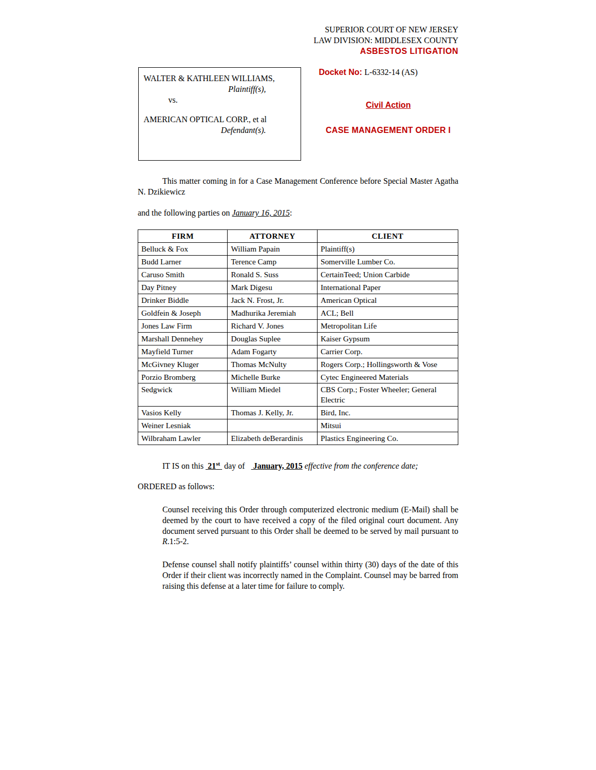SUPERIOR COURT OF NEW JERSEY
LAW DIVISION: MIDDLESEX COUNTY
ASBESTOS LITIGATION
| WALTER & KATHLEEN WILLIAMS, Plaintiff(s), vs. AMERICAN OPTICAL CORP., et al Defendant(s). | Docket No: L-6332-14 (AS) Civil Action CASE MANAGEMENT ORDER I |
This matter coming in for a Case Management Conference before Special Master Agatha N. Dzikiewicz
and the following parties on January 16, 2015:
| FIRM | ATTORNEY | CLIENT |
| --- | --- | --- |
| Belluck & Fox | William Papain | Plaintiff(s) |
| Budd Larner | Terence Camp | Somerville Lumber Co. |
| Caruso Smith | Ronald S. Suss | CertainTeed; Union Carbide |
| Day Pitney | Mark Digesu | International Paper |
| Drinker Biddle | Jack N. Frost, Jr. | American Optical |
| Goldfein & Joseph | Madhurika Jeremiah | ACL; Bell |
| Jones Law Firm | Richard V. Jones | Metropolitan Life |
| Marshall Dennehey | Douglas Suplee | Kaiser Gypsum |
| Mayfield Turner | Adam Fogarty | Carrier Corp. |
| McGivney Kluger | Thomas McNulty | Rogers Corp.; Hollingsworth & Vose |
| Porzio Bromberg | Michelle Burke | Cytec Engineered Materials |
| Sedgwick | William Miedel | CBS Corp.; Foster Wheeler; General Electric |
| Vasios Kelly | Thomas J. Kelly, Jr. | Bird, Inc. |
| Weiner Lesniak | | Mitsui |
| Wilbraham Lawler | Elizabeth deBerardinis | Plastics Engineering Co. |
IT IS on this 21st day of January, 2015 effective from the conference date;
ORDERED as follows:
Counsel receiving this Order through computerized electronic medium (E-Mail) shall be deemed by the court to have received a copy of the filed original court document. Any document served pursuant to this Order shall be deemed to be served by mail pursuant to R.1:5-2.
Defense counsel shall notify plaintiffs’ counsel within thirty (30) days of the date of this Order if their client was incorrectly named in the Complaint. Counsel may be barred from raising this defense at a later time for failure to comply.